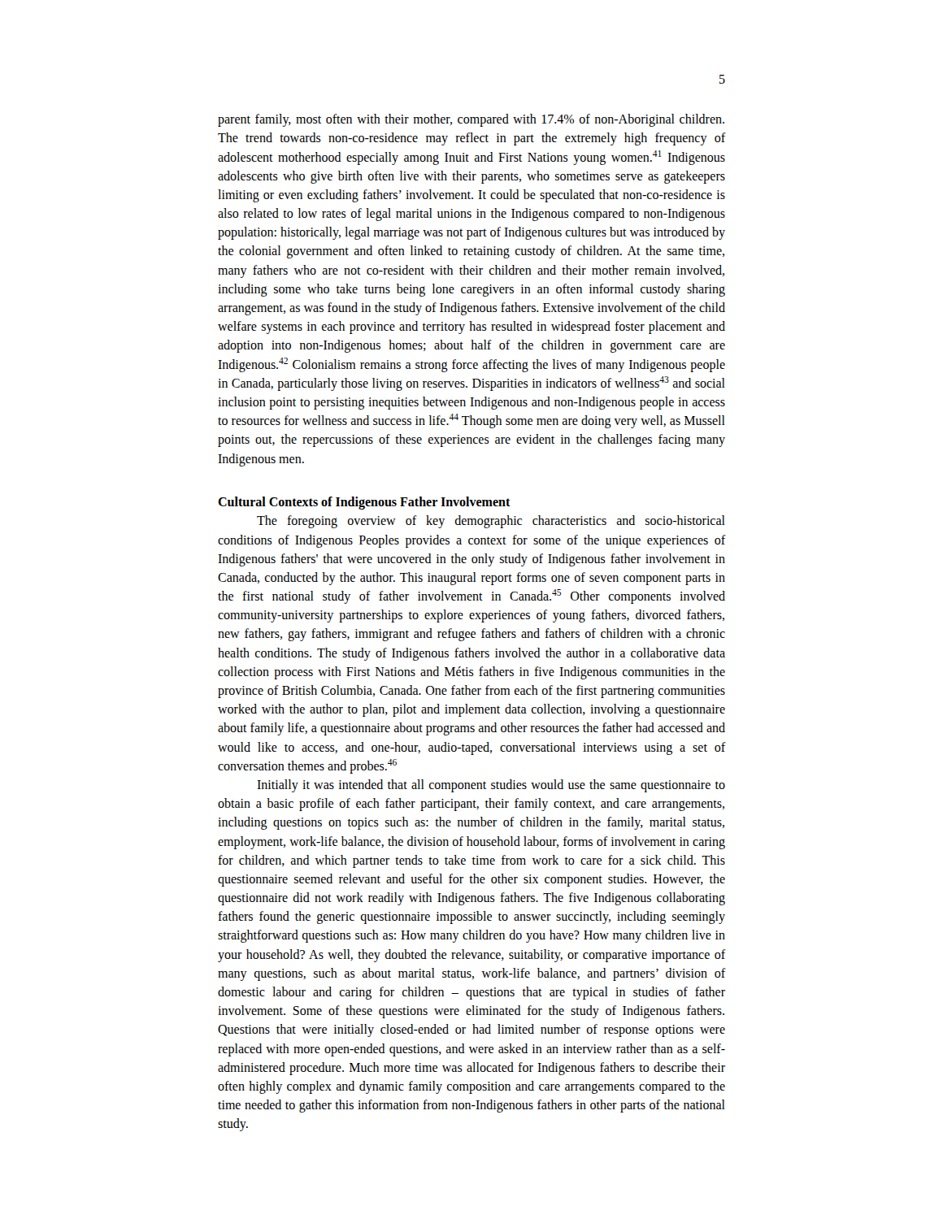5
parent family, most often with their mother, compared with 17.4% of non-Aboriginal children. The trend towards non-co-residence may reflect in part the extremely high frequency of adolescent motherhood especially among Inuit and First Nations young women.41 Indigenous adolescents who give birth often live with their parents, who sometimes serve as gatekeepers limiting or even excluding fathers’ involvement. It could be speculated that non-co-residence is also related to low rates of legal marital unions in the Indigenous compared to non-Indigenous population: historically, legal marriage was not part of Indigenous cultures but was introduced by the colonial government and often linked to retaining custody of children. At the same time, many fathers who are not co-resident with their children and their mother remain involved, including some who take turns being lone caregivers in an often informal custody sharing arrangement, as was found in the study of Indigenous fathers. Extensive involvement of the child welfare systems in each province and territory has resulted in widespread foster placement and adoption into non-Indigenous homes; about half of the children in government care are Indigenous.42 Colonialism remains a strong force affecting the lives of many Indigenous people in Canada, particularly those living on reserves. Disparities in indicators of wellness43 and social inclusion point to persisting inequities between Indigenous and non-Indigenous people in access to resources for wellness and success in life.44 Though some men are doing very well, as Mussell points out, the repercussions of these experiences are evident in the challenges facing many Indigenous men.
Cultural Contexts of Indigenous Father Involvement
The foregoing overview of key demographic characteristics and socio-historical conditions of Indigenous Peoples provides a context for some of the unique experiences of Indigenous fathers' that were uncovered in the only study of Indigenous father involvement in Canada, conducted by the author. This inaugural report forms one of seven component parts in the first national study of father involvement in Canada.45 Other components involved community-university partnerships to explore experiences of young fathers, divorced fathers, new fathers, gay fathers, immigrant and refugee fathers and fathers of children with a chronic health conditions. The study of Indigenous fathers involved the author in a collaborative data collection process with First Nations and Métis fathers in five Indigenous communities in the province of British Columbia, Canada. One father from each of the first partnering communities worked with the author to plan, pilot and implement data collection, involving a questionnaire about family life, a questionnaire about programs and other resources the father had accessed and would like to access, and one-hour, audio-taped, conversational interviews using a set of conversation themes and probes.46
Initially it was intended that all component studies would use the same questionnaire to obtain a basic profile of each father participant, their family context, and care arrangements, including questions on topics such as: the number of children in the family, marital status, employment, work-life balance, the division of household labour, forms of involvement in caring for children, and which partner tends to take time from work to care for a sick child. This questionnaire seemed relevant and useful for the other six component studies. However, the questionnaire did not work readily with Indigenous fathers. The five Indigenous collaborating fathers found the generic questionnaire impossible to answer succinctly, including seemingly straightforward questions such as: How many children do you have? How many children live in your household? As well, they doubted the relevance, suitability, or comparative importance of many questions, such as about marital status, work-life balance, and partners’ division of domestic labour and caring for children – questions that are typical in studies of father involvement. Some of these questions were eliminated for the study of Indigenous fathers. Questions that were initially closed-ended or had limited number of response options were replaced with more open-ended questions, and were asked in an interview rather than as a self-administered procedure. Much more time was allocated for Indigenous fathers to describe their often highly complex and dynamic family composition and care arrangements compared to the time needed to gather this information from non-Indigenous fathers in other parts of the national study.